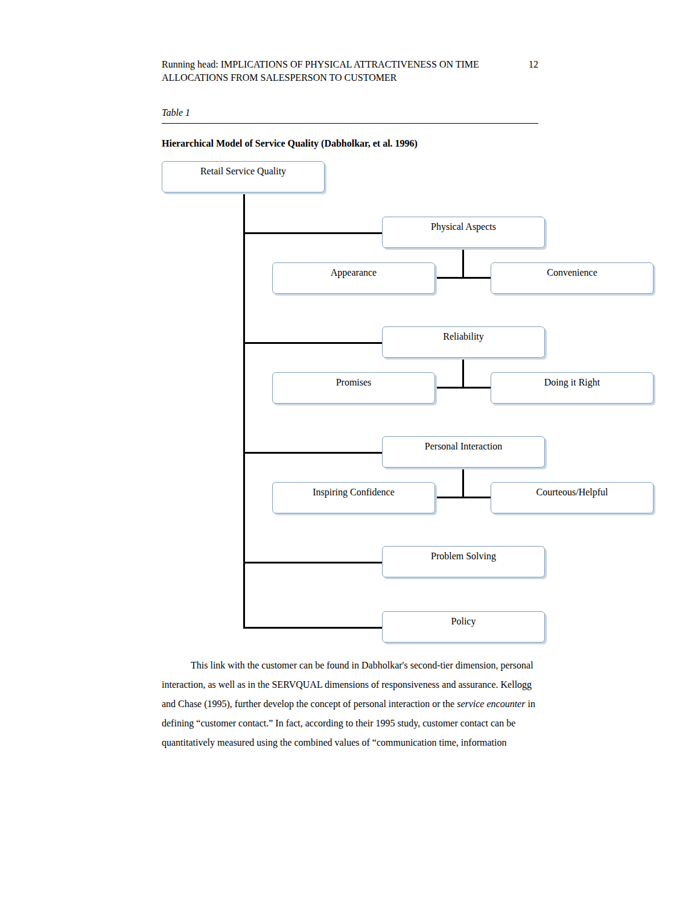Running head: IMPLICATIONS OF PHYSICAL ATTRACTIVENESS ON TIME ALLOCATIONS FROM SALESPERSON TO CUSTOMER
12
Table 1
Hierarchical Model of Service Quality (Dabholkar, et al. 1996)
Retail Service Quality
Physical Aspects
Appearance
Convenience
Reliability
Promises
Doing it Right
Personal Interaction
Inspiring Confidence
Courteous/Helpful
Problem Solving
Policy
This link with the customer can be found in Dabholkar's second-tier dimension, personal interaction, as well as in the SERVQUAL dimensions of responsiveness and assurance. Kellogg and Chase (1995), further develop the concept of personal interaction or the service encounter in defining “customer contact.” In fact, according to their 1995 study, customer contact can be quantitatively measured using the combined values of “communication time, information